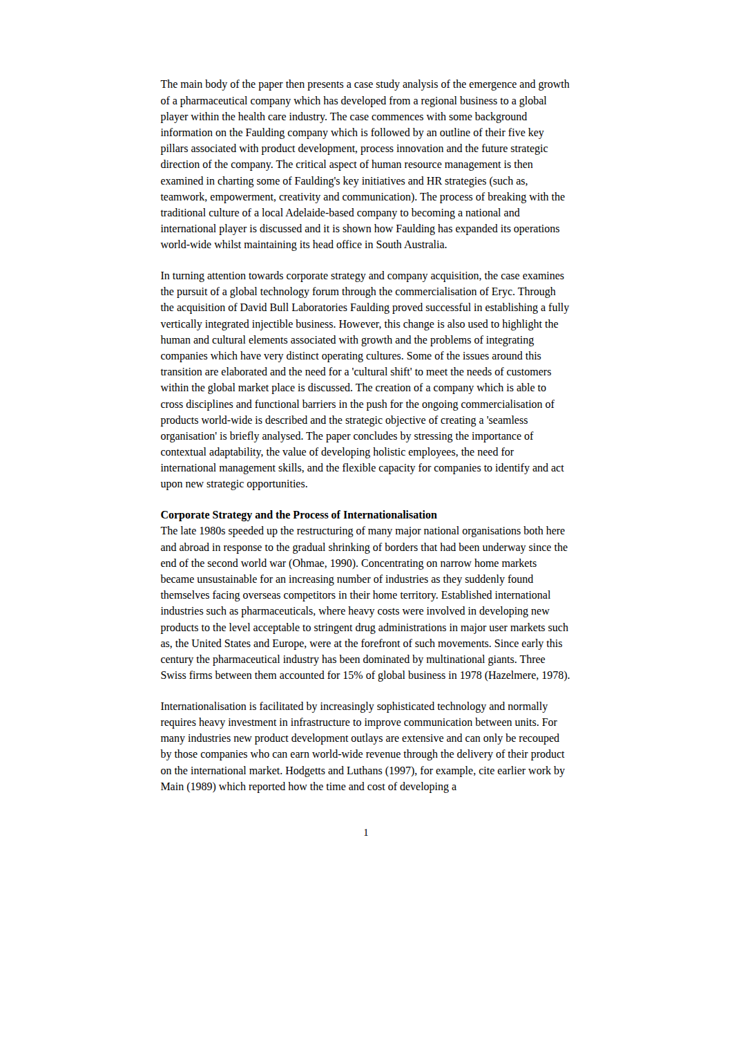The main body of the paper then presents a case study analysis of the emergence and growth of a pharmaceutical company which has developed from a regional business to a global player within the health care industry. The case commences with some background information on the Faulding company which is followed by an outline of their five key pillars associated with product development, process innovation and the future strategic direction of the company. The critical aspect of human resource management is then examined in charting some of Faulding's key initiatives and HR strategies (such as, teamwork, empowerment, creativity and communication). The process of breaking with the traditional culture of a local Adelaide-based company to becoming a national and international player is discussed and it is shown how Faulding has expanded its operations world-wide whilst maintaining its head office in South Australia.
In turning attention towards corporate strategy and company acquisition, the case examines the pursuit of a global technology forum through the commercialisation of Eryc. Through the acquisition of David Bull Laboratories Faulding proved successful in establishing a fully vertically integrated injectible business. However, this change is also used to highlight the human and cultural elements associated with growth and the problems of integrating companies which have very distinct operating cultures. Some of the issues around this transition are elaborated and the need for a 'cultural shift' to meet the needs of customers within the global market place is discussed. The creation of a company which is able to cross disciplines and functional barriers in the push for the ongoing commercialisation of products world-wide is described and the strategic objective of creating a 'seamless organisation' is briefly analysed. The paper concludes by stressing the importance of contextual adaptability, the value of developing holistic employees, the need for international management skills, and the flexible capacity for companies to identify and act upon new strategic opportunities.
Corporate Strategy and the Process of Internationalisation
The late 1980s speeded up the restructuring of many major national organisations both here and abroad in response to the gradual shrinking of borders that had been underway since the end of the second world war (Ohmae, 1990). Concentrating on narrow home markets became unsustainable for an increasing number of industries as they suddenly found themselves facing overseas competitors in their home territory. Established international industries such as pharmaceuticals, where heavy costs were involved in developing new products to the level acceptable to stringent drug administrations in major user markets such as, the United States and Europe, were at the forefront of such movements. Since early this century the pharmaceutical industry has been dominated by multinational giants. Three Swiss firms between them accounted for 15% of global business in 1978 (Hazelmere, 1978).
Internationalisation is facilitated by increasingly sophisticated technology and normally requires heavy investment in infrastructure to improve communication between units. For many industries new product development outlays are extensive and can only be recouped by those companies who can earn world-wide revenue through the delivery of their product on the international market. Hodgetts and Luthans (1997), for example, cite earlier work by Main (1989) which reported how the time and cost of developing a
1